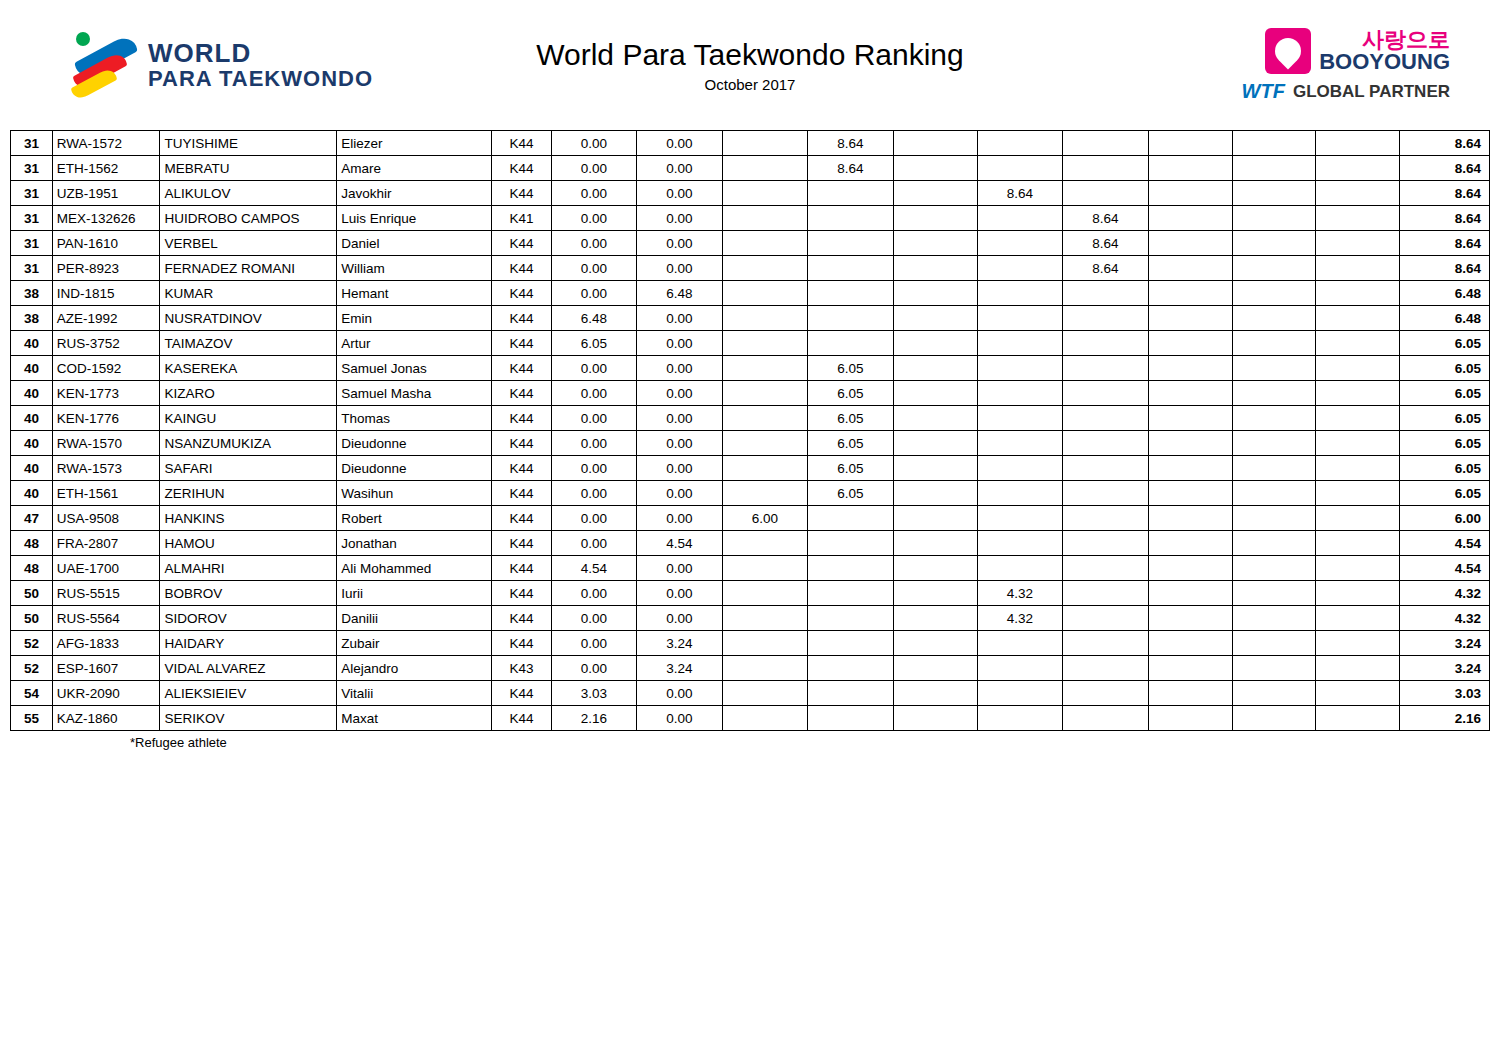WORLD
PARA TAEKWONDO
World Para Taekwondo Ranking
October 2017
사랑으로
BOOYOUNG
WTF
GLOBAL PARTNER
| 31 | RWA-1572 | TUYISHIME | Eliezer | K44 | 0.00 | 0.00 | | 8.64 | | | | | | | 8.64 |
| 31 | ETH-1562 | MEBRATU | Amare | K44 | 0.00 | 0.00 | | 8.64 | | | | | | | 8.64 |
| 31 | UZB-1951 | ALIKULOV | Javokhir | K44 | 0.00 | 0.00 | | | | 8.64 | | | | | 8.64 |
| 31 | MEX-132626 | HUIDROBO CAMPOS | Luis Enrique | K41 | 0.00 | 0.00 | | | | | 8.64 | | | | 8.64 |
| 31 | PAN-1610 | VERBEL | Daniel | K44 | 0.00 | 0.00 | | | | | 8.64 | | | | 8.64 |
| 31 | PER-8923 | FERNADEZ ROMANI | William | K44 | 0.00 | 0.00 | | | | | 8.64 | | | | 8.64 |
| 38 | IND-1815 | KUMAR | Hemant | K44 | 0.00 | 6.48 | | | | | | | | | 6.48 |
| 38 | AZE-1992 | NUSRATDINOV | Emin | K44 | 6.48 | 0.00 | | | | | | | | | 6.48 |
| 40 | RUS-3752 | TAIMAZOV | Artur | K44 | 6.05 | 0.00 | | | | | | | | | 6.05 |
| 40 | COD-1592 | KASEREKA | Samuel Jonas | K44 | 0.00 | 0.00 | | 6.05 | | | | | | | 6.05 |
| 40 | KEN-1773 | KIZARO | Samuel Masha | K44 | 0.00 | 0.00 | | 6.05 | | | | | | | 6.05 |
| 40 | KEN-1776 | KAINGU | Thomas | K44 | 0.00 | 0.00 | | 6.05 | | | | | | | 6.05 |
| 40 | RWA-1570 | NSANZUMUKIZA | Dieudonne | K44 | 0.00 | 0.00 | | 6.05 | | | | | | | 6.05 |
| 40 | RWA-1573 | SAFARI | Dieudonne | K44 | 0.00 | 0.00 | | 6.05 | | | | | | | 6.05 |
| 40 | ETH-1561 | ZERIHUN | Wasihun | K44 | 0.00 | 0.00 | | 6.05 | | | | | | | 6.05 |
| 47 | USA-9508 | HANKINS | Robert | K44 | 0.00 | 0.00 | 6.00 | | | | | | | | 6.00 |
| 48 | FRA-2807 | HAMOU | Jonathan | K44 | 0.00 | 4.54 | | | | | | | | | 4.54 |
| 48 | UAE-1700 | ALMAHRI | Ali Mohammed | K44 | 4.54 | 0.00 | | | | | | | | | 4.54 |
| 50 | RUS-5515 | BOBROV | Iurii | K44 | 0.00 | 0.00 | | | | 4.32 | | | | | 4.32 |
| 50 | RUS-5564 | SIDOROV | Danilii | K44 | 0.00 | 0.00 | | | | 4.32 | | | | | 4.32 |
| 52 | AFG-1833 | HAIDARY | Zubair | K44 | 0.00 | 3.24 | | | | | | | | | 3.24 |
| 52 | ESP-1607 | VIDAL ALVAREZ | Alejandro | K43 | 0.00 | 3.24 | | | | | | | | | 3.24 |
| 54 | UKR-2090 | ALIEKSIEIEV | Vitalii | K44 | 3.03 | 0.00 | | | | | | | | | 3.03 |
| 55 | KAZ-1860 | SERIKOV | Maxat | K44 | 2.16 | 0.00 | | | | | | | | | 2.16 |
*Refugee athlete